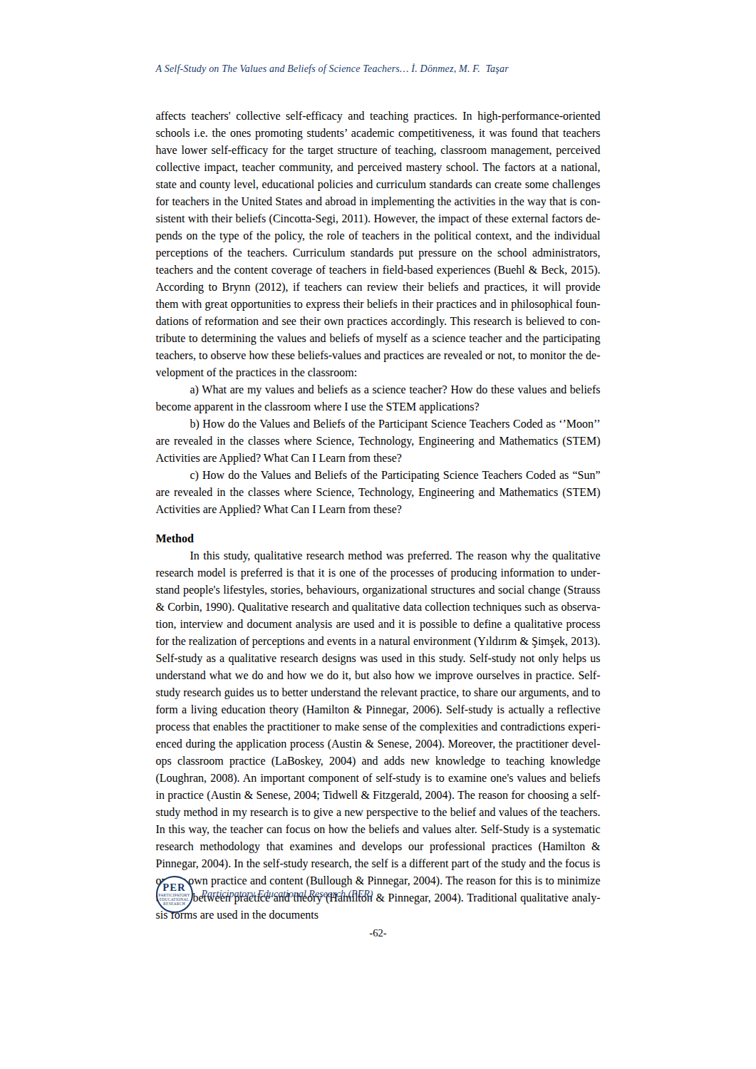A Self-Study on The Values and Beliefs of Science Teachers… İ. Dönmez, M. F. Taşar
affects teachers' collective self-efficacy and teaching practices. In high-performance-oriented schools i.e. the ones promoting students’ academic competitiveness, it was found that teachers have lower self-efficacy for the target structure of teaching, classroom management, perceived collective impact, teacher community, and perceived mastery school. The factors at a national, state and county level, educational policies and curriculum standards can create some challenges for teachers in the United States and abroad in implementing the activities in the way that is consistent with their beliefs (Cincotta-Segi, 2011). However, the impact of these external factors depends on the type of the policy, the role of teachers in the political context, and the individual perceptions of the teachers. Curriculum standards put pressure on the school administrators, teachers and the content coverage of teachers in field-based experiences (Buehl & Beck, 2015). According to Brynn (2012), if teachers can review their beliefs and practices, it will provide them with great opportunities to express their beliefs in their practices and in philosophical foundations of reformation and see their own practices accordingly. This research is believed to contribute to determining the values and beliefs of myself as a science teacher and the participating teachers, to observe how these beliefs-values and practices are revealed or not, to monitor the development of the practices in the classroom:
a) What are my values and beliefs as a science teacher? How do these values and beliefs become apparent in the classroom where I use the STEM applications?
b) How do the Values and Beliefs of the Participant Science Teachers Coded as ‘’Moon’’ are revealed in the classes where Science, Technology, Engineering and Mathematics (STEM) Activities are Applied? What Can I Learn from these?
c) How do the Values and Beliefs of the Participating Science Teachers Coded as “Sun” are revealed in the classes where Science, Technology, Engineering and Mathematics (STEM) Activities are Applied? What Can I Learn from these?
Method
In this study, qualitative research method was preferred. The reason why the qualitative research model is preferred is that it is one of the processes of producing information to understand people's lifestyles, stories, behaviours, organizational structures and social change (Strauss & Corbin, 1990). Qualitative research and qualitative data collection techniques such as observation, interview and document analysis are used and it is possible to define a qualitative process for the realization of perceptions and events in a natural environment (Yıldırım & Şimşek, 2013). Self-study as a qualitative research designs was used in this study. Self-study not only helps us understand what we do and how we do it, but also how we improve ourselves in practice. Self-study research guides us to better understand the relevant practice, to share our arguments, and to form a living education theory (Hamilton & Pinnegar, 2006). Self-study is actually a reflective process that enables the practitioner to make sense of the complexities and contradictions experienced during the application process (Austin & Senese, 2004). Moreover, the practitioner develops classroom practice (LaBoskey, 2004) and adds new knowledge to teaching knowledge (Loughran, 2008). An important component of self-study is to examine one's values and beliefs in practice (Austin & Senese, 2004; Tidwell & Fitzgerald, 2004). The reason for choosing a self-study method in my research is to give a new perspective to the belief and values of the teachers. In this way, the teacher can focus on how the beliefs and values alter. Self-Study is a systematic research methodology that examines and develops our professional practices (Hamilton & Pinnegar, 2004). In the self-study research, the self is a different part of the study and the focus is on our own practice and content (Bullough & Pinnegar, 2004). The reason for this is to minimize the gap between practice and theory (Hamilton & Pinnegar, 2004). Traditional qualitative analysis forms are used in the documents
PER PARTICIPATORY
EDUCATIONAL
RESEARCH
Participatory Educational Research (PER)
-62-